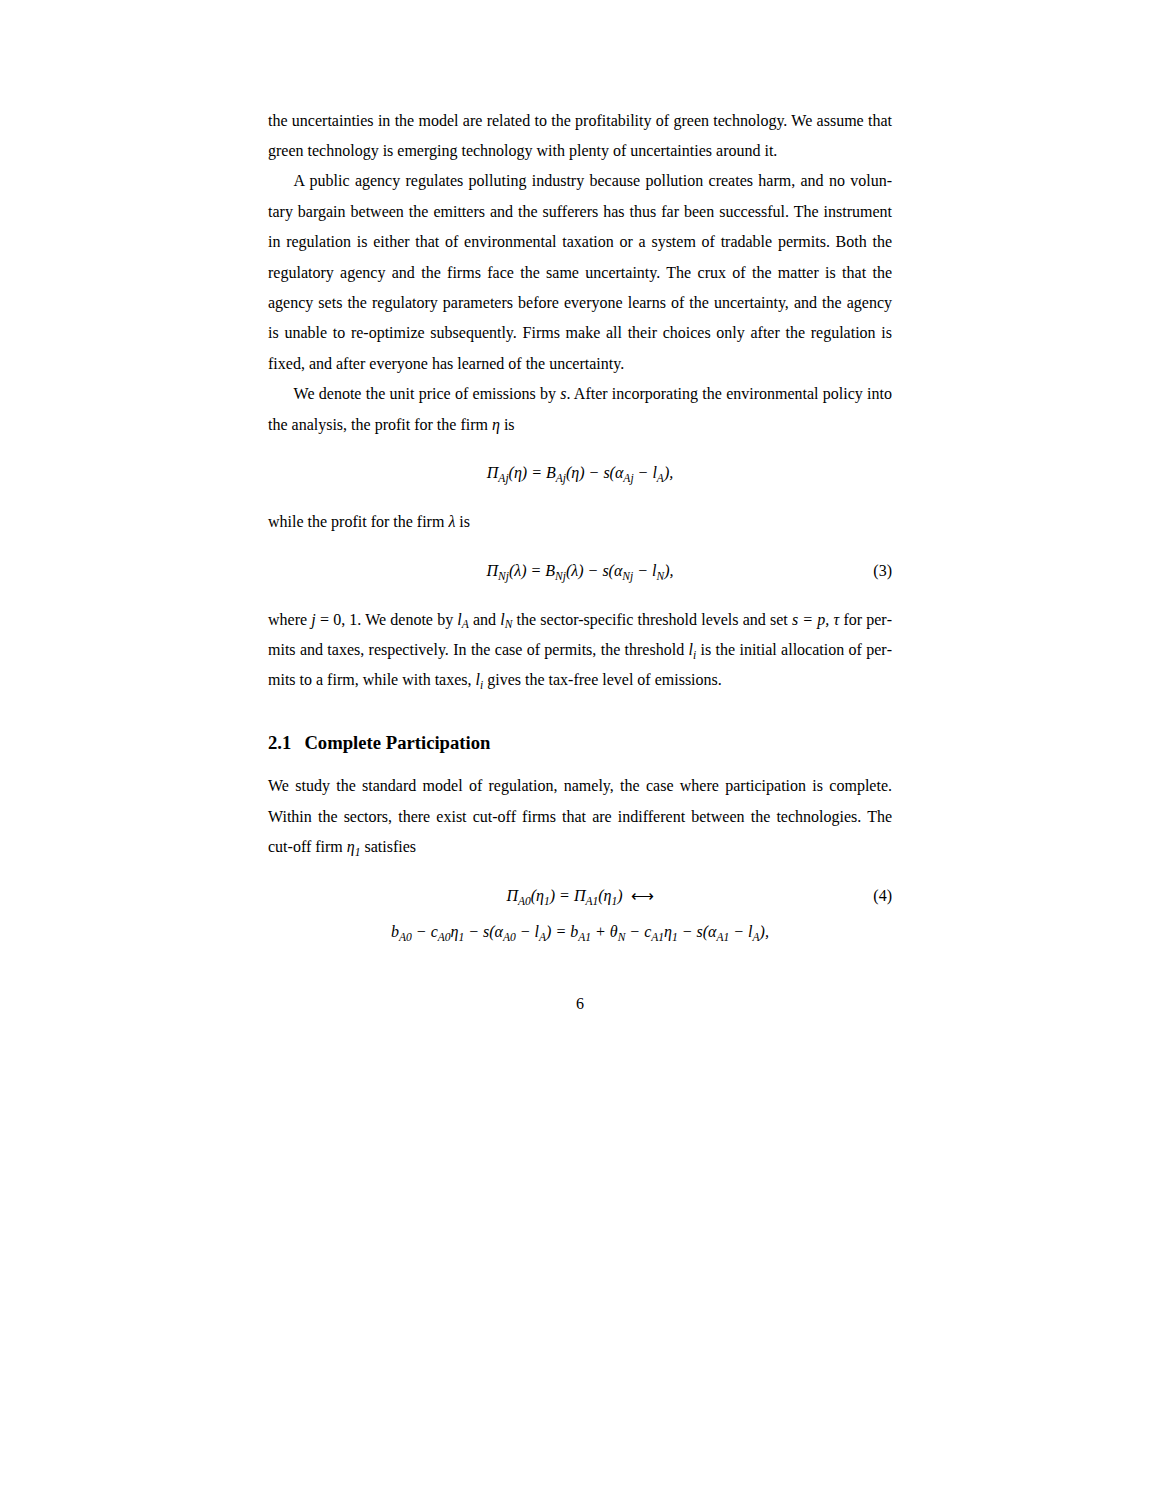the uncertainties in the model are related to the profitability of green technology. We assume that green technology is emerging technology with plenty of uncertainties around it.
A public agency regulates polluting industry because pollution creates harm, and no voluntary bargain between the emitters and the sufferers has thus far been successful. The instrument in regulation is either that of environmental taxation or a system of tradable permits. Both the regulatory agency and the firms face the same uncertainty. The crux of the matter is that the agency sets the regulatory parameters before everyone learns of the uncertainty, and the agency is unable to re-optimize subsequently. Firms make all their choices only after the regulation is fixed, and after everyone has learned of the uncertainty.
We denote the unit price of emissions by s. After incorporating the environmental policy into the analysis, the profit for the firm η is
ΠAj(η) = BAj(η) − s(αAj − lA),
while the profit for the firm λ is
ΠNj(λ) = BNj(λ) − s(αNj − lN),
(3)
where j = 0, 1. We denote by lA and lN the sector-specific threshold levels and set s = p, τ for permits and taxes, respectively. In the case of permits, the threshold li is the initial allocation of permits to a firm, while with taxes, li gives the tax-free level of emissions.
2.1 Complete Participation
We study the standard model of regulation, namely, the case where participation is complete. Within the sectors, there exist cut-off firms that are indifferent between the technologies. The cut-off firm η1 satisfies
ΠA0(η1) = ΠA1(η1) ⟷ bA0 − cA0η1 − s(αA0 − lA) = bA1 + θN − cA1η1 − s(αA1 − lA),
(4)
6